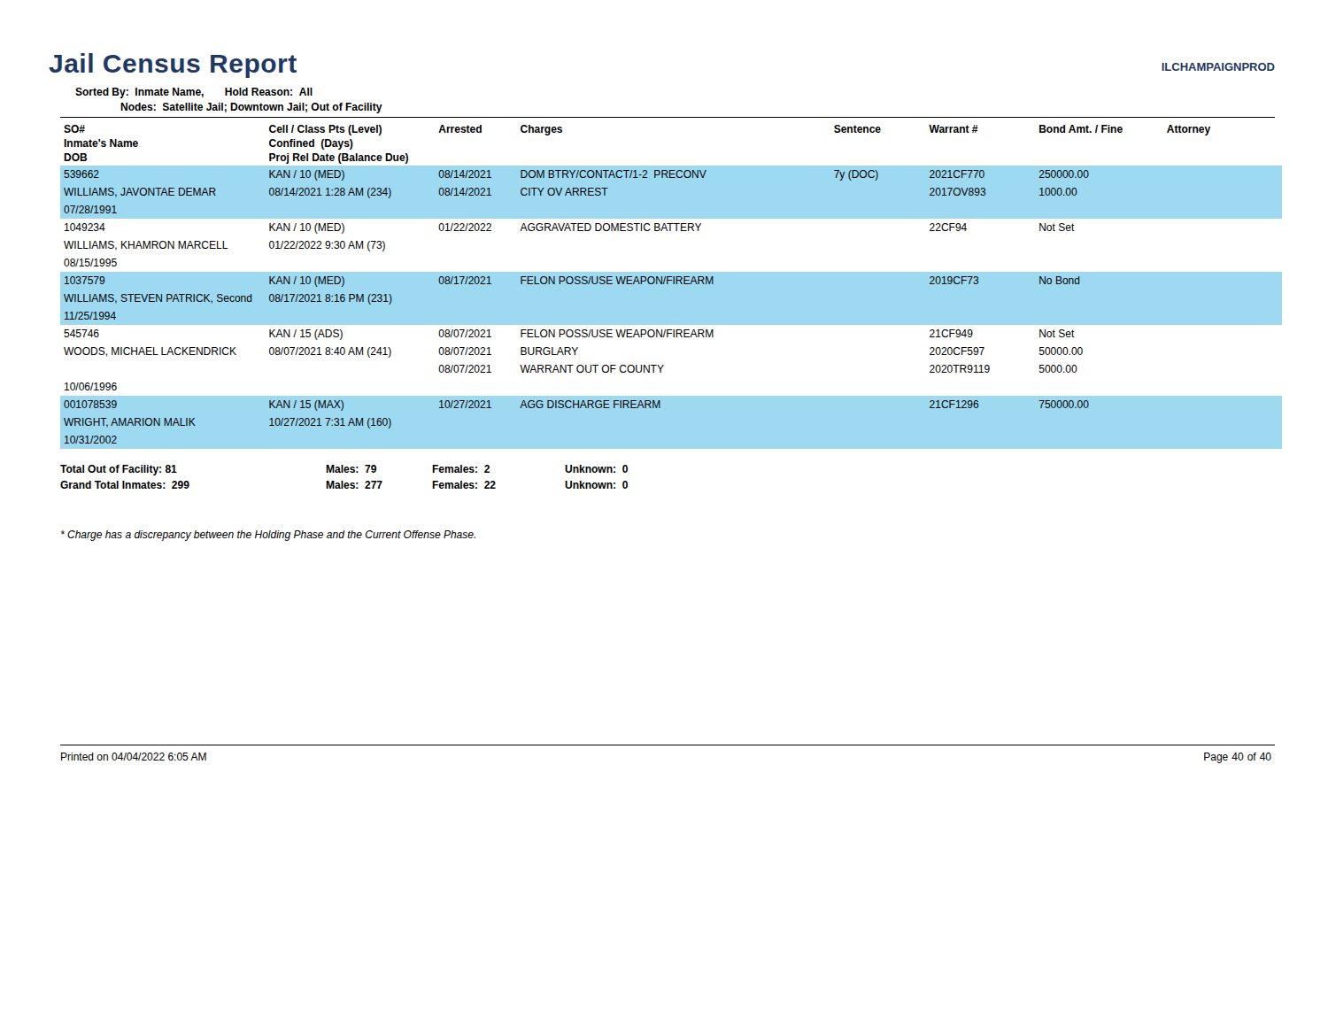ILCHAMPAIGNPROD
Jail Census Report
Sorted By: Inmate Name, Hold Reason: All
Nodes: Satellite Jail; Downtown Jail; Out of Facility
| SO# | Cell / Class Pts (Level) | Arrested | Charges | Sentence | Warrant # | Bond Amt. / Fine | Attorney |
| --- | --- | --- | --- | --- | --- | --- | --- |
| Inmate's Name | Confined (Days) | | | | | | |
| DOB | Proj Rel Date (Balance Due) | | | | | | |
| 539662 | KAN / 10 (MED) | 08/14/2021 | DOM BTRY/CONTACT/1-2 PRECONV | 7y (DOC) | 2021CF770 | 250000.00 | |
| WILLIAMS, JAVONTAE DEMAR | 08/14/2021 1:28 AM (234) | 08/14/2021 | CITY OV ARREST | | 2017OV893 | 1000.00 | |
| 07/28/1991 | | | | | | | |
| 1049234 | KAN / 10 (MED) | 01/22/2022 | AGGRAVATED DOMESTIC BATTERY | | 22CF94 | Not Set | |
| WILLIAMS, KHAMRON MARCELL | 01/22/2022 9:30 AM (73) | | | | | | |
| 08/15/1995 | | | | | | | |
| 1037579 | KAN / 10 (MED) | 08/17/2021 | FELON POSS/USE WEAPON/FIREARM | | 2019CF73 | No Bond | |
| WILLIAMS, STEVEN PATRICK, Second | 08/17/2021 8:16 PM (231) | | | | | | |
| 11/25/1994 | | | | | | | |
| 545746 | KAN / 15 (ADS) | 08/07/2021 | FELON POSS/USE WEAPON/FIREARM | | 21CF949 | Not Set | |
| WOODS, MICHAEL LACKENDRICK | 08/07/2021 8:40 AM (241) | 08/07/2021 | BURGLARY | | 2020CF597 | 50000.00 | |
| | | 08/07/2021 | WARRANT OUT OF COUNTY | | 2020TR9119 | 5000.00 | |
| 10/06/1996 | | | | | | | |
| 001078539 | KAN / 15 (MAX) | 10/27/2021 | AGG DISCHARGE FIREARM | | 21CF1296 | 750000.00 | |
| WRIGHT, AMARION MALIK | 10/27/2021 7:31 AM (160) | | | | | | |
| 10/31/2002 | | | | | | | |
| Total Out of Facility: 81 | Males: 79 | Females: 2 | Unknown: 0 |
| Grand Total Inmates: 299 | Males: 277 | Females: 22 | Unknown: 0 |
* Charge has a discrepancy between the Holding Phase and the Current Offense Phase.
Printed on 04/04/2022 6:05 AM Page40of40